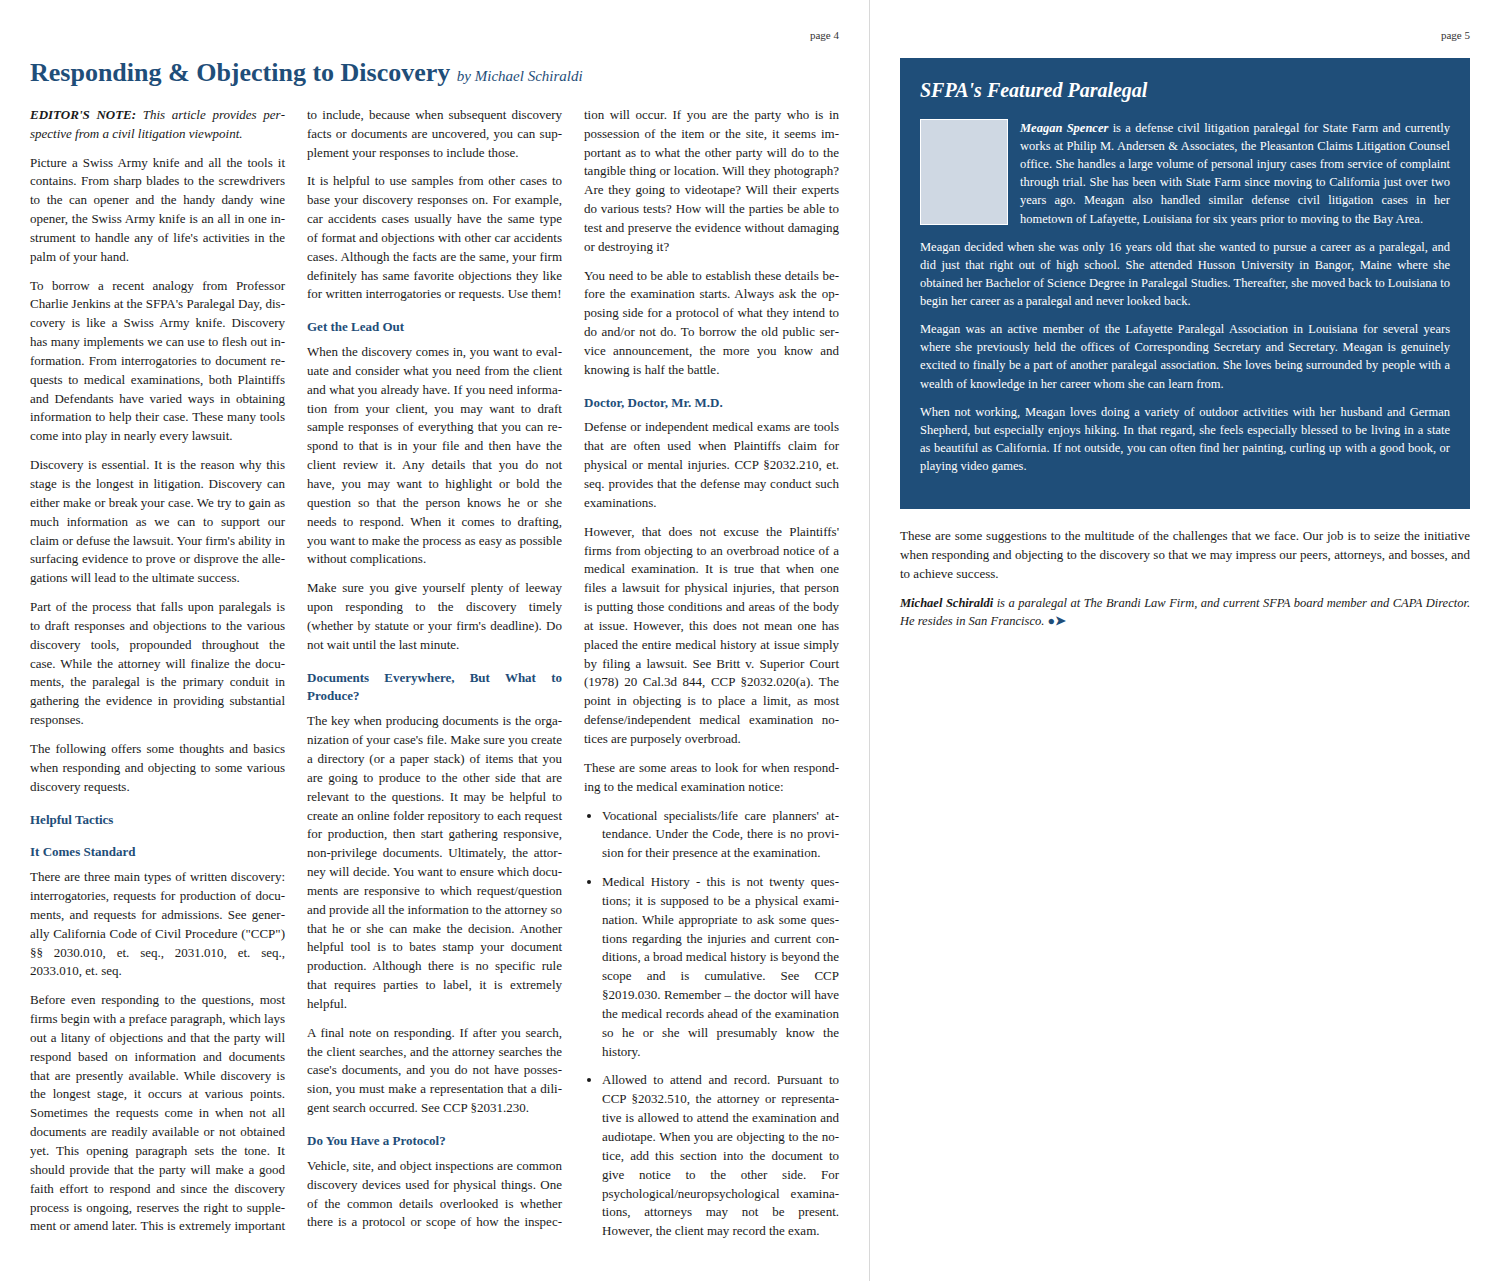page 4
Responding & Objecting to Discovery by Michael Schiraldi
EDITOR'S NOTE: This article provides perspective from a civil litigation viewpoint.
Picture a Swiss Army knife and all the tools it contains. From sharp blades to the screwdrivers to the can opener and the handy dandy wine opener, the Swiss Army knife is an all in one instrument to handle any of life's activities in the palm of your hand.
To borrow a recent analogy from Professor Charlie Jenkins at the SFPA's Paralegal Day, discovery is like a Swiss Army knife. Discovery has many implements we can use to flesh out information. From interrogatories to document requests to medical examinations, both Plaintiffs and Defendants have varied ways in obtaining information to help their case. These many tools come into play in nearly every lawsuit.
Discovery is essential. It is the reason why this stage is the longest in litigation. Discovery can either make or break your case. We try to gain as much information as we can to support our claim or defuse the lawsuit. Your firm's ability in surfacing evidence to prove or disprove the allegations will lead to the ultimate success.
Part of the process that falls upon paralegals is to draft responses and objections to the various discovery tools, propounded throughout the case. While the attorney will finalize the documents, the paralegal is the primary conduit in gathering the evidence in providing substantial responses.
The following offers some thoughts and basics when responding and objecting to some various discovery requests.
Helpful Tactics
It Comes Standard
There are three main types of written discovery: interrogatories, requests for production of documents, and requests for admissions. See generally California Code of Civil Procedure ("CCP") §§ 2030.010, et. seq., 2031.010, et. seq., 2033.010, et. seq.
Before even responding to the questions, most firms begin with a preface paragraph, which lays out a litany of objections and that the party will respond based on information and documents that are presently available. While discovery is the longest stage, it occurs at various points. Sometimes the requests come in when not all documents are readily available or not obtained yet. This opening paragraph sets the tone. It should provide that the party will make a good faith effort to respond and since the discovery process is ongoing, reserves the right to supplement or amend later. This is extremely important to include, because when subsequent discovery facts or documents are uncovered, you can supplement your responses to include those.
It is helpful to use samples from other cases to base your discovery responses on. For example, car accidents cases usually have the same type of format and objections with other car accidents cases. Although the facts are the same, your firm definitely has same favorite objections they like for written interrogatories or requests. Use them!
Get the Lead Out
When the discovery comes in, you want to evaluate and consider what you need from the client and what you already have. If you need information from your client, you may want to draft sample responses of everything that you can respond to that is in your file and then have the client review it. Any details that you do not have, you may want to highlight or bold the question so that the person knows he or she needs to respond. When it comes to drafting, you want to make the process as easy as possible without complications.
Make sure you give yourself plenty of leeway upon responding to the discovery timely (whether by statute or your firm's deadline). Do not wait until the last minute.
Documents Everywhere, But What to Produce?
The key when producing documents is the organization of your case's file. Make sure you create a directory (or a paper stack) of items that you are going to produce to the other side that are relevant to the questions. It may be helpful to create an online folder repository to each request for production, then start gathering responsive, non-privilege documents. Ultimately, the attorney will decide. You want to ensure which documents are responsive to which request/question and provide all the information to the attorney so that he or she can make the decision. Another helpful tool is to bates stamp your document production. Although there is no specific rule that requires parties to label, it is extremely helpful.
A final note on responding. If after you search, the client searches, and the attorney searches the case's documents, and you do not have possession, you must make a representation that a diligent search occurred. See CCP §2031.230.
Do You Have a Protocol?
Vehicle, site, and object inspections are common discovery devices used for physical things. One of the common details overlooked is whether there is a protocol or scope of how the inspection will occur. If you are the party who is in possession of the item or the site, it seems important as to what the other party will do to the tangible thing or location. Will they photograph? Are they going to videotape? Will their experts do various tests? How will the parties be able to test and preserve the evidence without damaging or destroying it?
You need to be able to establish these details before the examination starts. Always ask the opposing side for a protocol of what they intend to do and/or not do. To borrow the old public service announcement, the more you know and knowing is half the battle.
Doctor, Doctor, Mr. M.D.
Defense or independent medical exams are tools that are often used when Plaintiffs claim for physical or mental injuries. CCP §2032.210, et. seq. provides that the defense may conduct such examinations.
However, that does not excuse the Plaintiffs' firms from objecting to an overbroad notice of a medical examination. It is true that when one files a lawsuit for physical injuries, that person is putting those conditions and areas of the body at issue. However, this does not mean one has placed the entire medical history at issue simply by filing a lawsuit. See Britt v. Superior Court (1978) 20 Cal.3d 844, CCP §2032.020(a). The point in objecting is to place a limit, as most defense/independent medical examination notices are purposely overbroad.
These are some areas to look for when responding to the medical examination notice:
Vocational specialists/life care planners' attendance. Under the Code, there is no provision for their presence at the examination.
Medical History - this is not twenty questions; it is supposed to be a physical examination. While appropriate to ask some questions regarding the injuries and current conditions, a broad medical history is beyond the scope and is cumulative. See CCP §2019.030. Remember – the doctor will have the medical records ahead of the examination so he or she will presumably know the history.
Allowed to attend and record. Pursuant to CCP §2032.510, the attorney or representative is allowed to attend the examination and audiotape. When you are objecting to the notice, add this section into the document to give notice to the other side. For psychological/neuropsychological examinations, attorneys may not be present. However, the client may record the exam.
page 5
SFPA's Featured Paralegal
Meagan Spencer is a defense civil litigation paralegal for State Farm and currently works at Philip M. Andersen & Associates, the Pleasanton Claims Litigation Counsel office. She handles a large volume of personal injury cases from service of complaint through trial. She has been with State Farm since moving to California just over two years ago. Meagan also handled similar defense civil litigation cases in her hometown of Lafayette, Louisiana for six years prior to moving to the Bay Area.
Meagan decided when she was only 16 years old that she wanted to pursue a career as a paralegal, and did just that right out of high school. She attended Husson University in Bangor, Maine where she obtained her Bachelor of Science Degree in Paralegal Studies. Thereafter, she moved back to Louisiana to begin her career as a paralegal and never looked back.
Meagan was an active member of the Lafayette Paralegal Association in Louisiana for several years where she previously held the offices of Corresponding Secretary and Secretary. Meagan is genuinely excited to finally be a part of another paralegal association. She loves being surrounded by people with a wealth of knowledge in her career whom she can learn from.
When not working, Meagan loves doing a variety of outdoor activities with her husband and German Shepherd, but especially enjoys hiking. In that regard, she feels especially blessed to be living in a state as beautiful as California. If not outside, you can often find her painting, curling up with a good book, or playing video games.
These are some suggestions to the multitude of the challenges that we face. Our job is to seize the initiative when responding and objecting to the discovery so that we may impress our peers, attorneys, and bosses, and to achieve success.
Michael Schiraldi is a paralegal at The Brandi Law Firm, and current SFPA board member and CAPA Director. He resides in San Francisco. ●➤